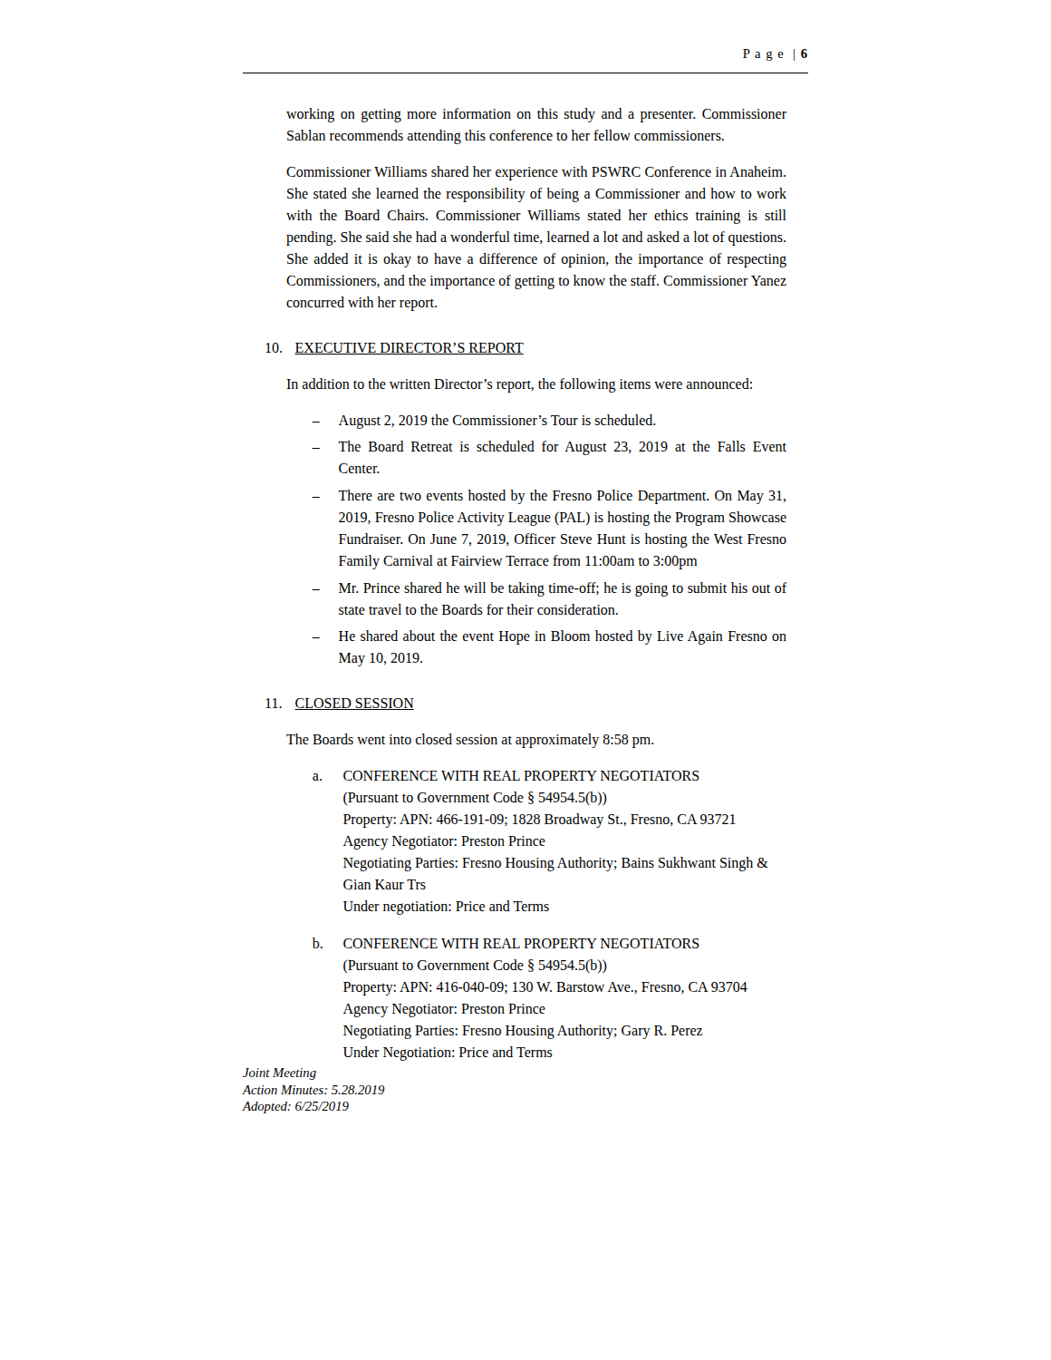P a g e | 6
working on getting more information on this study and a presenter. Commissioner Sablan recommends attending this conference to her fellow commissioners.
Commissioner Williams shared her experience with PSWRC Conference in Anaheim. She stated she learned the responsibility of being a Commissioner and how to work with the Board Chairs. Commissioner Williams stated her ethics training is still pending. She said she had a wonderful time, learned a lot and asked a lot of questions. She added it is okay to have a difference of opinion, the importance of respecting Commissioners, and the importance of getting to know the staff. Commissioner Yanez concurred with her report.
10. EXECUTIVE DIRECTOR’S REPORT
In addition to the written Director’s report, the following items were announced:
August 2, 2019 the Commissioner’s Tour is scheduled.
The Board Retreat is scheduled for August 23, 2019 at the Falls Event Center.
There are two events hosted by the Fresno Police Department. On May 31, 2019, Fresno Police Activity League (PAL) is hosting the Program Showcase Fundraiser. On June 7, 2019, Officer Steve Hunt is hosting the West Fresno Family Carnival at Fairview Terrace from 11:00am to 3:00pm
Mr. Prince shared he will be taking time-off; he is going to submit his out of state travel to the Boards for their consideration.
He shared about the event Hope in Bloom hosted by Live Again Fresno on May 10, 2019.
11. CLOSED SESSION
The Boards went into closed session at approximately 8:58 pm.
a.
CONFERENCE WITH REAL PROPERTY NEGOTIATORS
(Pursuant to Government Code § 54954.5(b))
Property: APN: 466-191-09; 1828 Broadway St., Fresno, CA 93721
Agency Negotiator: Preston Prince
Negotiating Parties: Fresno Housing Authority; Bains Sukhwant Singh & Gian Kaur Trs
Under negotiation: Price and Terms
b.
CONFERENCE WITH REAL PROPERTY NEGOTIATORS
(Pursuant to Government Code § 54954.5(b))
Property: APN: 416-040-09; 130 W. Barstow Ave., Fresno, CA 93704
Agency Negotiator: Preston Prince
Negotiating Parties: Fresno Housing Authority; Gary R. Perez
Under Negotiation: Price and Terms
Joint Meeting
Action Minutes: 5.28.2019
Adopted: 6/25/2019